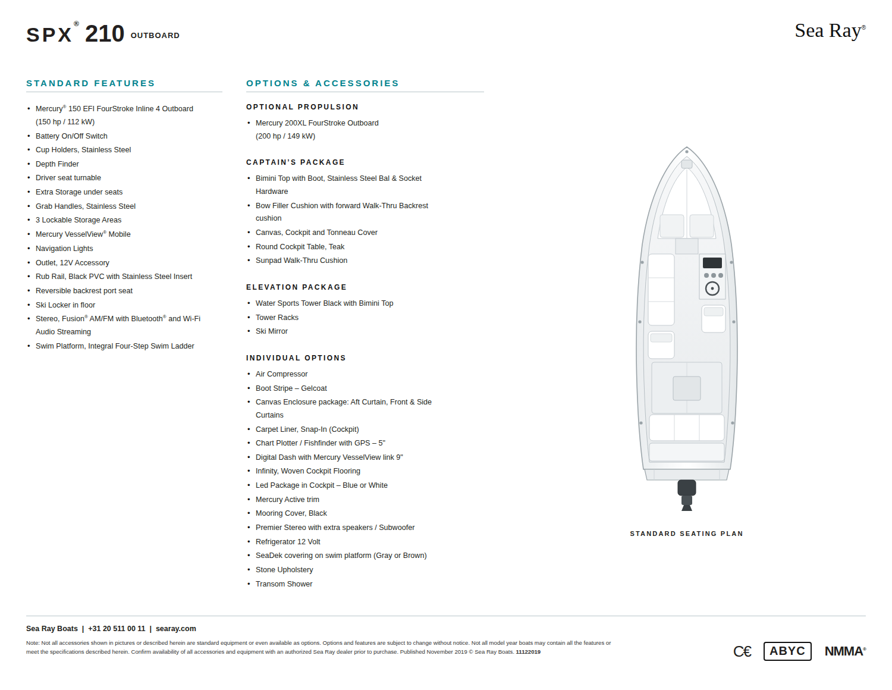SPX® 210 Outboard
Sea Ray®
Standard Features
Mercury® 150 EFI FourStroke Inline 4 Outboard (150 hp / 112 kW)
Battery On/Off Switch
Cup Holders, Stainless Steel
Depth Finder
Driver seat turnable
Extra Storage under seats
Grab Handles, Stainless Steel
3 Lockable Storage Areas
Mercury VesselView® Mobile
Navigation Lights
Outlet, 12V Accessory
Rub Rail, Black PVC with Stainless Steel Insert
Reversible backrest port seat
Ski Locker in floor
Stereo, Fusion® AM/FM with Bluetooth® and Wi-Fi Audio Streaming
Swim Platform, Integral Four-Step Swim Ladder
Options & Accessories
Optional Propulsion
Mercury 200XL FourStroke Outboard (200 hp / 149 kW)
Captain’s Package
Bimini Top with Boot, Stainless Steel Bal & Socket Hardware
Bow Filler Cushion with forward Walk-Thru Backrest cushion
Canvas, Cockpit and Tonneau Cover
Round Cockpit Table, Teak
Sunpad Walk-Thru Cushion
Elevation Package
Water Sports Tower Black with Bimini Top
Tower Racks
Ski Mirror
Individual Options
Air Compressor
Boot Stripe – Gelcoat
Canvas Enclosure package: Aft Curtain, Front & Side Curtains
Carpet Liner, Snap-In (Cockpit)
Chart Plotter / Fishfinder with GPS – 5"
Digital Dash with Mercury VesselView link 9"
Infinity, Woven Cockpit Flooring
Led Package in Cockpit – Blue or White
Mercury Active trim
Mooring Cover, Black
Premier Stereo with extra speakers / Subwoofer
Refrigerator 12 Volt
SeaDek covering on swim platform (Gray or Brown)
Stone Upholstery
Transom Shower
Standard Seating Plan
Sea Ray Boats | +31 20 511 00 11 | searay.com
Note: Not all accessories shown in pictures or described herein are standard equipment or even available as options. Options and features are subject to change without notice. Not all model year boats may contain all the features or meet the specifications described herein. Confirm availability of all accessories and equipment with an authorized Sea Ray dealer prior to purchase. Published November 2019 © Sea Ray Boats. 11122019
C€ ABYC NMMA®